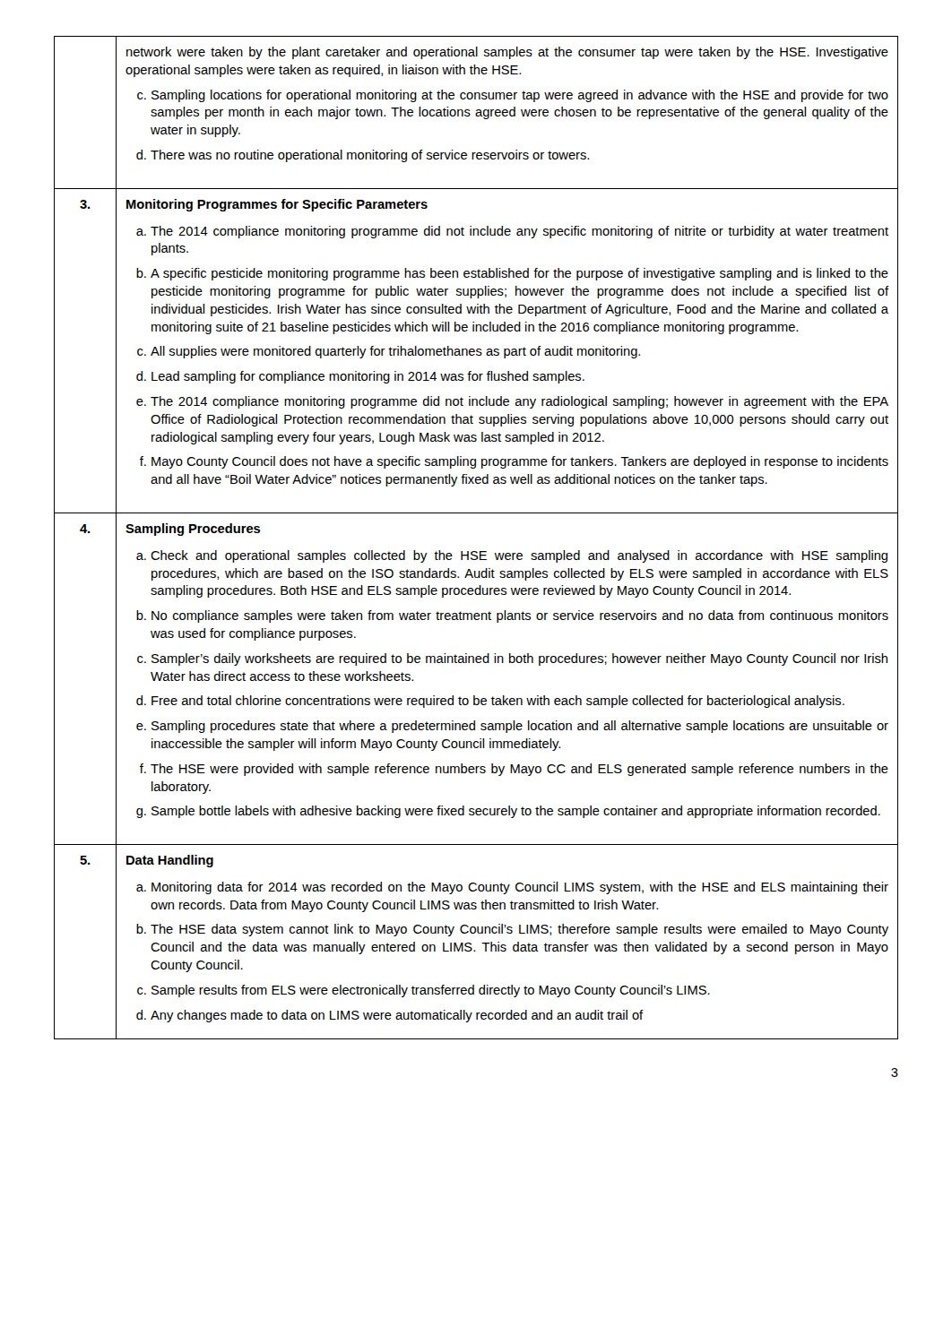| | network were taken by the plant caretaker and operational samples at the consumer tap were taken by the HSE. Investigative operational samples were taken as required, in liaison with the HSE. Sampling locations for operational monitoring at the consumer tap were agreed in advance with the HSE and provide for two samples per month in each major town. The locations agreed were chosen to be representative of the general quality of the water in supply. There was no routine operational monitoring of service reservoirs or towers. |
| 3. | Monitoring Programmes for Specific Parameters The 2014 compliance monitoring programme did not include any specific monitoring of nitrite or turbidity at water treatment plants. A specific pesticide monitoring programme has been established for the purpose of investigative sampling and is linked to the pesticide monitoring programme for public water supplies; however the programme does not include a specified list of individual pesticides. Irish Water has since consulted with the Department of Agriculture, Food and the Marine and collated a monitoring suite of 21 baseline pesticides which will be included in the 2016 compliance monitoring programme. All supplies were monitored quarterly for trihalomethanes as part of audit monitoring. Lead sampling for compliance monitoring in 2014 was for flushed samples. The 2014 compliance monitoring programme did not include any radiological sampling; however in agreement with the EPA Office of Radiological Protection recommendation that supplies serving populations above 10,000 persons should carry out radiological sampling every four years, Lough Mask was last sampled in 2012. Mayo County Council does not have a specific sampling programme for tankers. Tankers are deployed in response to incidents and all have “Boil Water Advice” notices permanently fixed as well as additional notices on the tanker taps. |
| 4. | Sampling Procedures Check and operational samples collected by the HSE were sampled and analysed in accordance with HSE sampling procedures, which are based on the ISO standards. Audit samples collected by ELS were sampled in accordance with ELS sampling procedures. Both HSE and ELS sample procedures were reviewed by Mayo County Council in 2014. No compliance samples were taken from water treatment plants or service reservoirs and no data from continuous monitors was used for compliance purposes. Sampler’s daily worksheets are required to be maintained in both procedures; however neither Mayo County Council nor Irish Water has direct access to these worksheets. Free and total chlorine concentrations were required to be taken with each sample collected for bacteriological analysis. Sampling procedures state that where a predetermined sample location and all alternative sample locations are unsuitable or inaccessible the sampler will inform Mayo County Council immediately. The HSE were provided with sample reference numbers by Mayo CC and ELS generated sample reference numbers in the laboratory. Sample bottle labels with adhesive backing were fixed securely to the sample container and appropriate information recorded. |
| 5. | Data Handling Monitoring data for 2014 was recorded on the Mayo County Council LIMS system, with the HSE and ELS maintaining their own records. Data from Mayo County Council LIMS was then transmitted to Irish Water. The HSE data system cannot link to Mayo County Council’s LIMS; therefore sample results were emailed to Mayo County Council and the data was manually entered on LIMS. This data transfer was then validated by a second person in Mayo County Council. Sample results from ELS were electronically transferred directly to Mayo County Council’s LIMS. Any changes made to data on LIMS were automatically recorded and an audit trail of |
3